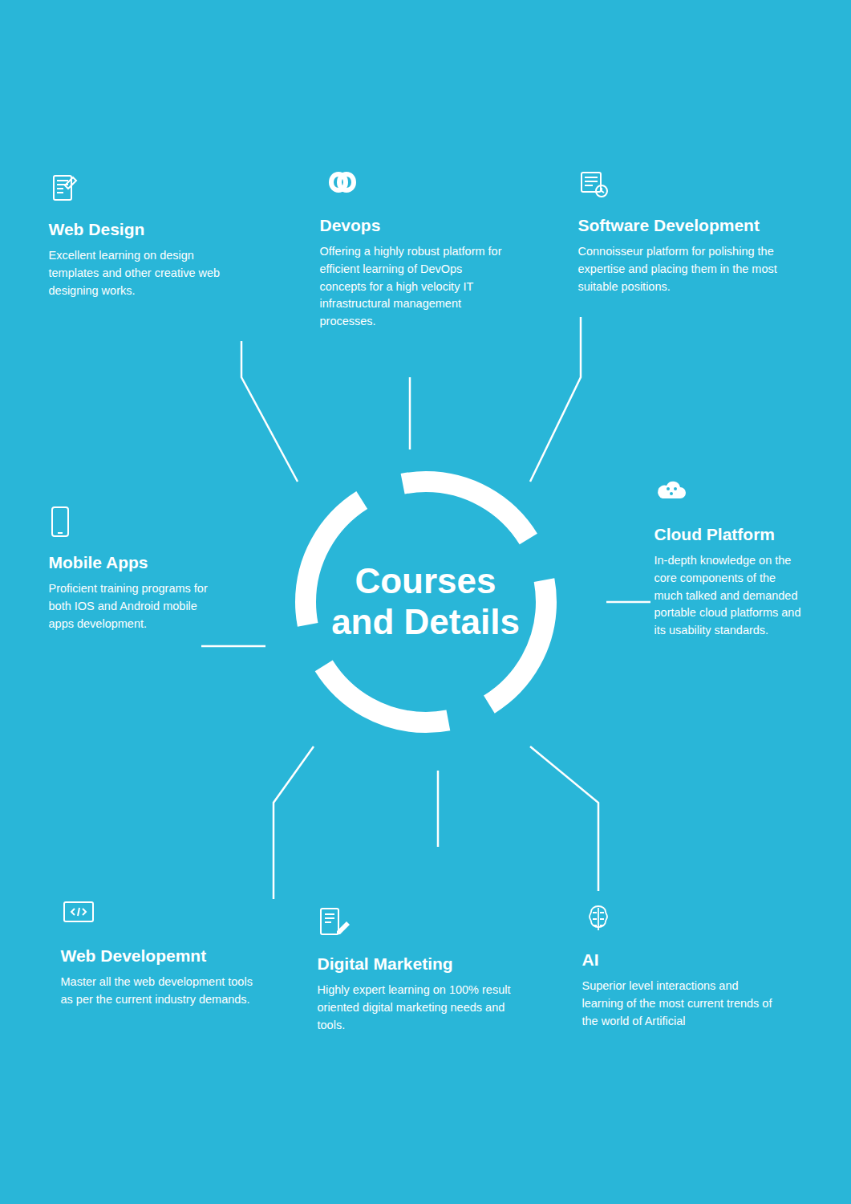Courses
and Details
Web Design
Excellent learning on design templates and other creative web designing works.
Devops
Offering a highly robust platform for efficient learning of DevOps concepts for a high velocity IT infrastructural management processes.
Software Development
Connoisseur platform for polishing the expertise and placing them in the most suitable positions.
Mobile Apps
Proficient training programs for both IOS and Android mobile apps development.
Cloud Platform
In-depth knowledge on the core components of the much talked and demanded portable cloud platforms and its usability standards.
Web Developemnt
Master all the web development tools as per the current industry demands.
Digital Marketing
Highly expert learning on 100% result oriented digital marketing needs and tools.
AI
Superior level interactions and learning of the most current trends of the world of Artificial